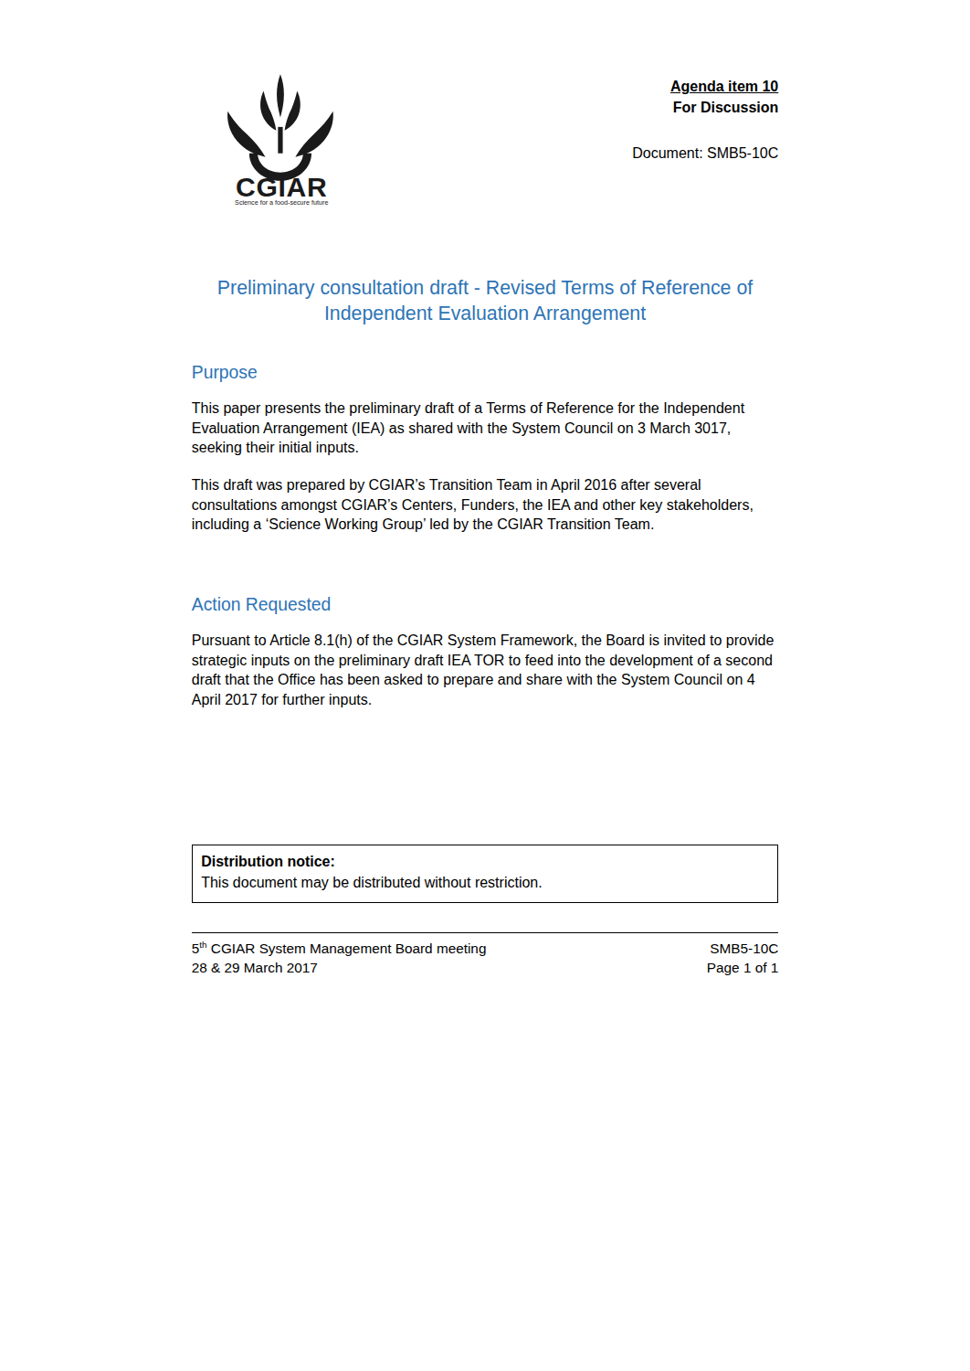CGIAR Science for a food-secure future
Agenda item 10
For Discussion
Document: SMB5-10C
Preliminary consultation draft - Revised Terms of Reference of
Independent Evaluation Arrangement
Purpose
This paper presents the preliminary draft of a Terms of Reference for the Independent Evaluation Arrangement (IEA) as shared with the System Council on 3 March 3017, seeking their initial inputs.
This draft was prepared by CGIAR’s Transition Team in April 2016 after several consultations amongst CGIAR’s Centers, Funders, the IEA and other key stakeholders, including a ‘Science Working Group’ led by the CGIAR Transition Team.
Action Requested
Pursuant to Article 8.1(h) of the CGIAR System Framework, the Board is invited to provide strategic inputs on the preliminary draft IEA TOR to feed into the development of a second draft that the Office has been asked to prepare and share with the System Council on 4 April 2017 for further inputs.
Distribution notice:
This document may be distributed without restriction.
5th CGIAR System Management Board meeting 28 & 29 March 2017
SMB5-10C Page 1 of 1